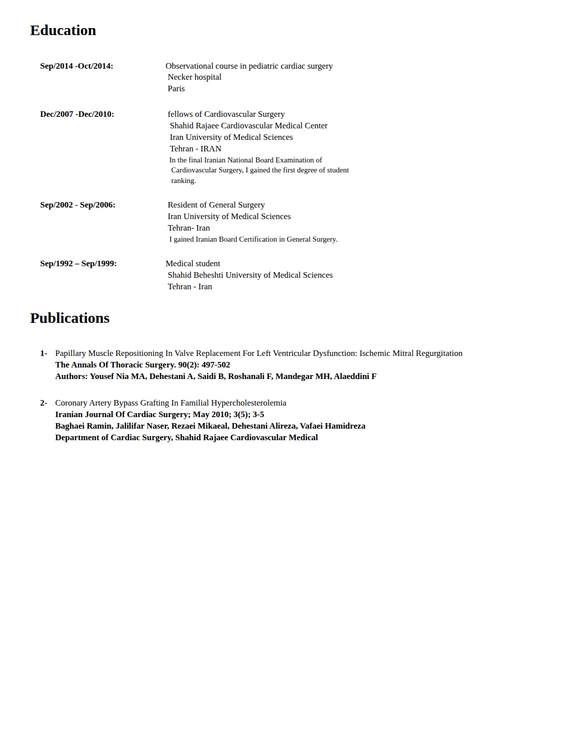Education
Sep/2014 -Oct/2014:
Observational course in pediatric cardiac surgery Necker hospital Paris
Dec/2007 -Dec/2010:
fellows of Cardiovascular Surgery Shahid Rajaee Cardiovascular Medical Center Iran University of Medical Sciences Tehran - IRAN In the final Iranian National Board Examination of Cardiovascular Surgery, I gained the first degree of student ranking.
Sep/2002 - Sep/2006:
Resident of General Surgery Iran University of Medical Sciences Tehran- Iran I gained Iranian Board Certification in General Surgery.
Sep/1992 – Sep/1999:
Medical student Shahid Beheshti University of Medical Sciences Tehran - Iran
Publications
Papillary Muscle Repositioning In Valve Replacement For Left Ventricular Dysfunction: Ischemic Mitral Regurgitation The Annals Of Thoracic Surgery. 90(2): 497-502 Authors: Yousef Nia MA, Dehestani A, Saidi B, Roshanali F, Mandegar MH, Alaeddini F
Coronary Artery Bypass Grafting In Familial Hypercholesterolemia Iranian Journal Of Cardiac Surgery; May 2010; 3(5); 3-5 Baghaei Ramin, Jalilifar Naser, Rezaei Mikaeal, Dehestani Alireza, Vafaei Hamidreza Department of Cardiac Surgery, Shahid Rajaee Cardiovascular Medical